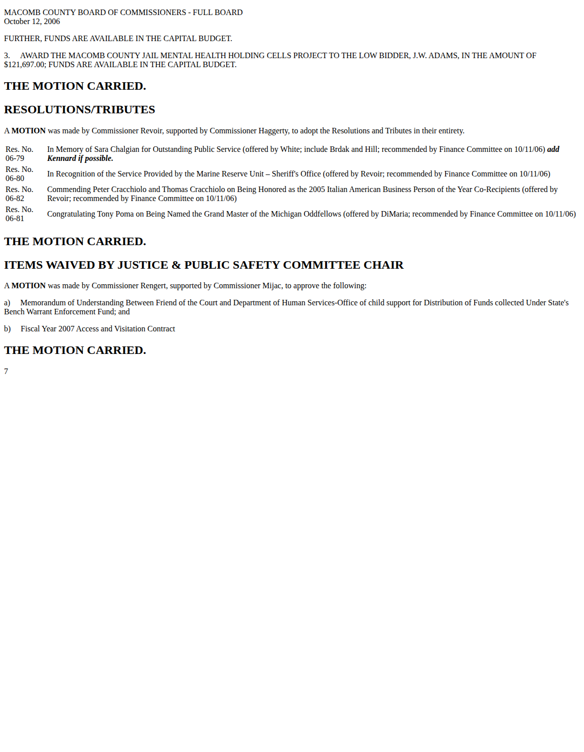MACOMB COUNTY BOARD OF COMMISSIONERS - FULL BOARD
October 12, 2006
FURTHER, FUNDS ARE AVAILABLE IN THE CAPITAL BUDGET.
3. AWARD THE MACOMB COUNTY JAIL MENTAL HEALTH HOLDING CELLS PROJECT TO THE LOW BIDDER, J.W. ADAMS, IN THE AMOUNT OF $121,697.00; FUNDS ARE AVAILABLE IN THE CAPITAL BUDGET.
THE MOTION CARRIED.
RESOLUTIONS/TRIBUTES
A MOTION was made by Commissioner Revoir, supported by Commissioner Haggerty, to adopt the Resolutions and Tributes in their entirety.
| Res. No. 06-79 | In Memory of Sara Chalgian for Outstanding Public Service (offered by White; include Brdak and Hill; recommended by Finance Committee on 10/11/06) add Kennard if possible. |
| Res. No. 06-80 | In Recognition of the Service Provided by the Marine Reserve Unit – Sheriff's Office (offered by Revoir; recommended by Finance Committee on 10/11/06) |
| Res. No. 06-82 | Commending Peter Cracchiolo and Thomas Cracchiolo on Being Honored as the 2005 Italian American Business Person of the Year Co-Recipients (offered by Revoir; recommended by Finance Committee on 10/11/06) |
| Res. No. 06-81 | Congratulating Tony Poma on Being Named the Grand Master of the Michigan Oddfellows (offered by DiMaria; recommended by Finance Committee on 10/11/06) |
THE MOTION CARRIED.
ITEMS WAIVED BY JUSTICE & PUBLIC SAFETY COMMITTEE CHAIR
A MOTION was made by Commissioner Rengert, supported by Commissioner Mijac, to approve the following:
a) Memorandum of Understanding Between Friend of the Court and Department of Human Services-Office of child support for Distribution of Funds collected Under State's Bench Warrant Enforcement Fund; and
b) Fiscal Year 2007 Access and Visitation Contract
THE MOTION CARRIED.
7